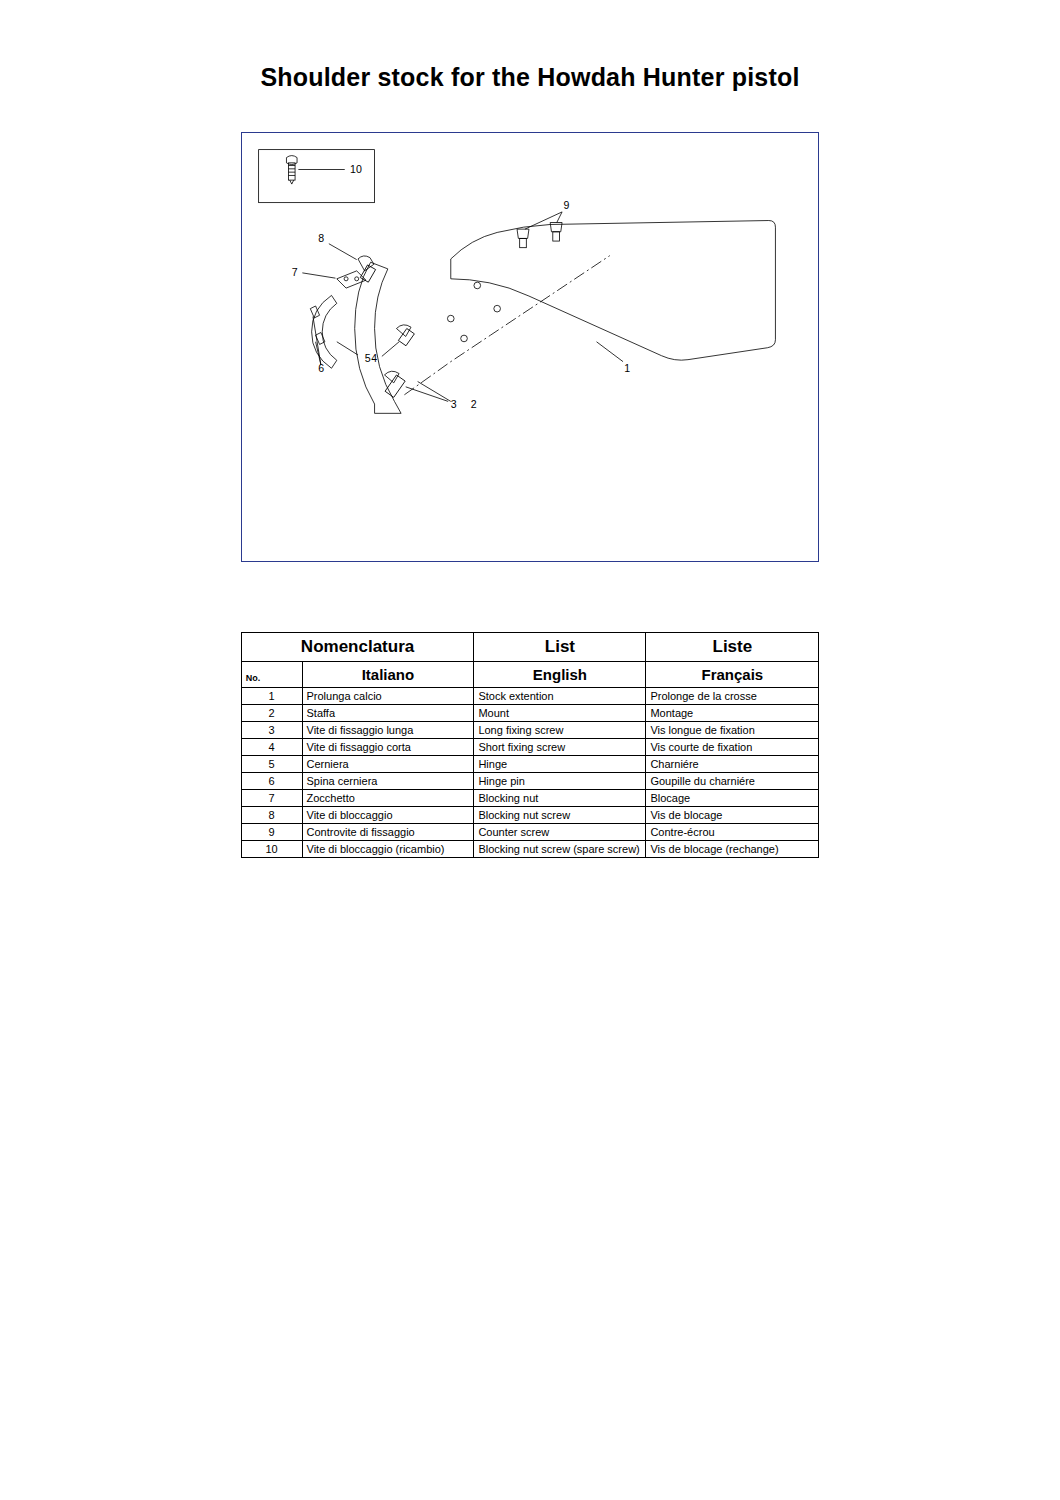Shoulder stock for the Howdah Hunter pistol
10 1 2 5 6 7 8 3 4 9
| Nomenclatura | List | Liste |
| --- | --- | --- |
| No. | Italiano | English | Français |
| 1 | Prolunga calcio | Stock extention | Prolonge de la crosse |
| 2 | Staffa | Mount | Montage |
| 3 | Vite di fissaggio lunga | Long fixing screw | Vis longue de fixation |
| 4 | Vite di fissaggio corta | Short fixing screw | Vis courte de fixation |
| 5 | Cerniera | Hinge | Charniére |
| 6 | Spina cerniera | Hinge pin | Goupille du charniére |
| 7 | Zocchetto | Blocking nut | Blocage |
| 8 | Vite di bloccaggio | Blocking nut screw | Vis de blocage |
| 9 | Controvite di fissaggio | Counter screw | Contre-écrou |
| 10 | Vite di bloccaggio (ricambio) | Blocking nut screw (spare screw) | Vis de blocage (rechange) |